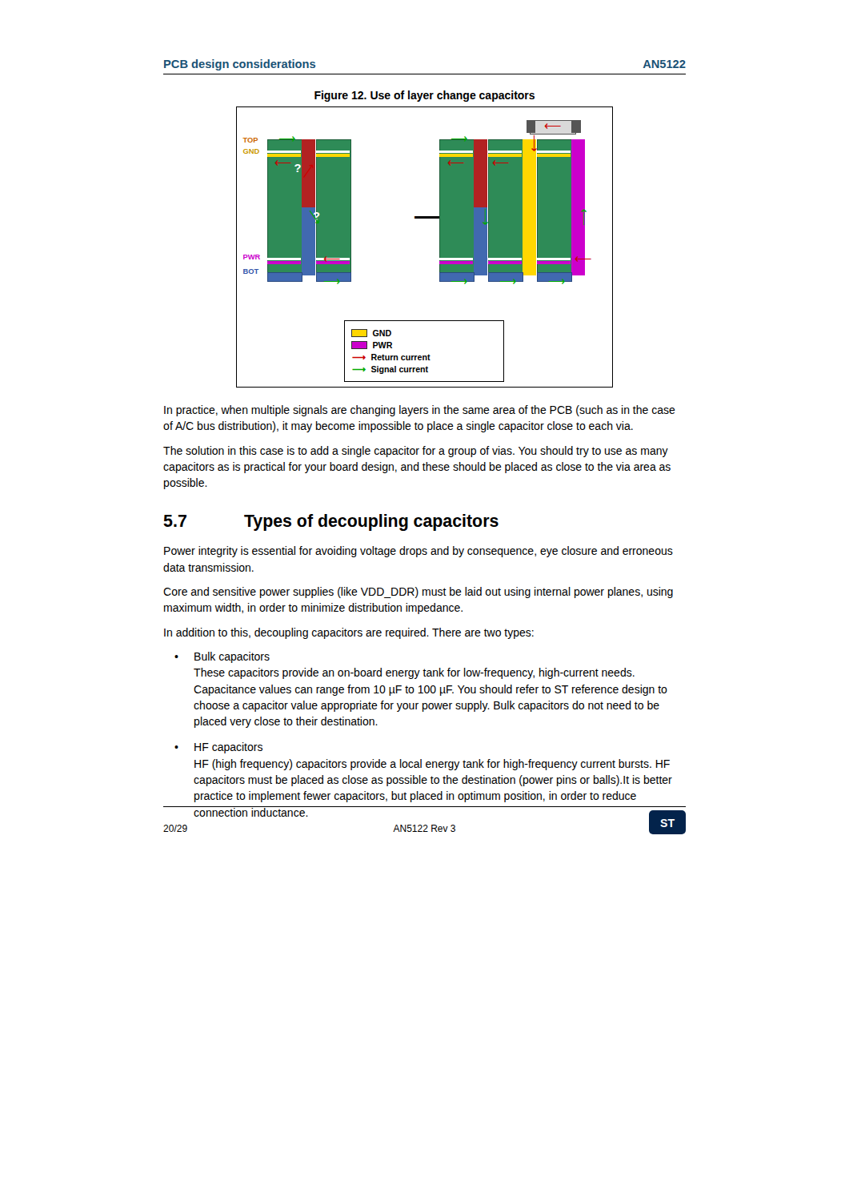PCB design considerations
AN5122
Figure 12. Use of layer change capacitors
TOP
GND
PWR
BOT
?
?
⟶
⟵
⟶
⟶
⟵
⟶
⟶
⟵
⟶
⟵
⟵
⟶
⟶
⟶
⟶
⟶
⟶
⟵
GND
PWR
⟶Return current
⟶Signal current
In practice, when multiple signals are changing layers in the same area of the PCB (such as in the case of A/C bus distribution), it may become impossible to place a single capacitor close to each via.
The solution in this case is to add a single capacitor for a group of vias. You should try to use as many capacitors as is practical for your board design, and these should be placed as close to the via area as possible.
5.7
Types of decoupling capacitors
Power integrity is essential for avoiding voltage drops and by consequence, eye closure and erroneous data transmission.
Core and sensitive power supplies (like VDD_DDR) must be laid out using internal power planes, using maximum width, in order to minimize distribution impedance.
In addition to this, decoupling capacitors are required. There are two types:
Bulk capacitors
These capacitors provide an on-board energy tank for low-frequency, high-current needs. Capacitance values can range from 10 µF to 100 µF. You should refer to ST reference design to choose a capacitor value appropriate for your power supply. Bulk capacitors do not need to be placed very close to their destination.
HF capacitors
HF (high frequency) capacitors provide a local energy tank for high-frequency current bursts. HF capacitors must be placed as close as possible to the destination (power pins or balls).It is better practice to implement fewer capacitors, but placed in optimum position, in order to reduce connection inductance.
20/29
AN5122 Rev 3
ST